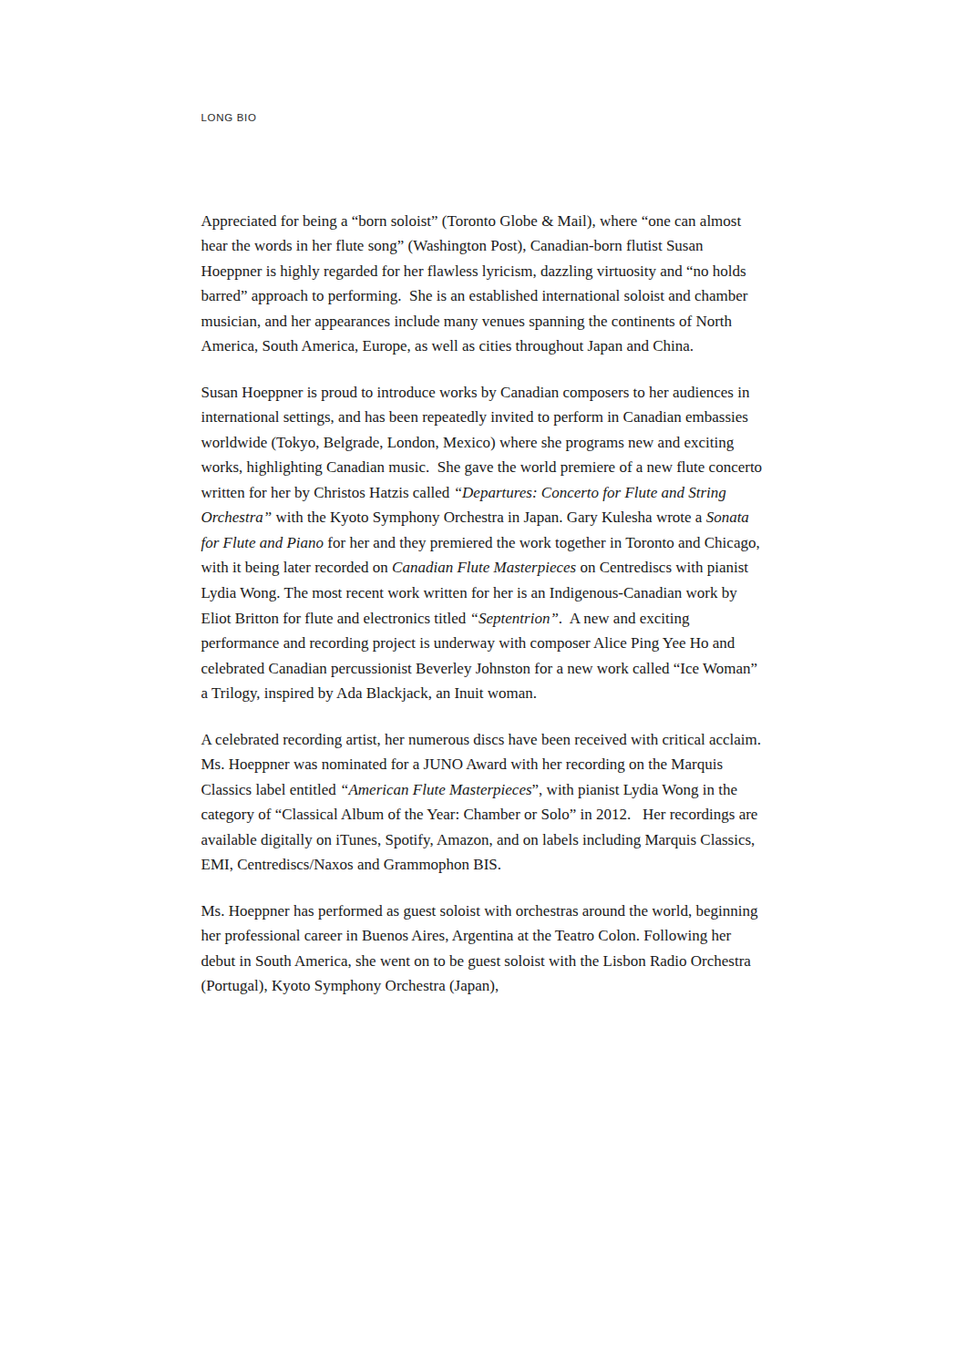LONG BIO
Appreciated for being a “born soloist” (Toronto Globe & Mail), where “one can almost hear the words in her flute song” (Washington Post), Canadian-born flutist Susan Hoeppner is highly regarded for her flawless lyricism, dazzling virtuosity and “no holds barred” approach to performing. She is an established international soloist and chamber musician, and her appearances include many venues spanning the continents of North America, South America, Europe, as well as cities throughout Japan and China.
Susan Hoeppner is proud to introduce works by Canadian composers to her audiences in international settings, and has been repeatedly invited to perform in Canadian embassies worldwide (Tokyo, Belgrade, London, Mexico) where she programs new and exciting works, highlighting Canadian music. She gave the world premiere of a new flute concerto written for her by Christos Hatzis called “Departures: Concerto for Flute and String Orchestra” with the Kyoto Symphony Orchestra in Japan. Gary Kulesha wrote a Sonata for Flute and Piano for her and they premiered the work together in Toronto and Chicago, with it being later recorded on Canadian Flute Masterpieces on Centrediscs with pianist Lydia Wong. The most recent work written for her is an Indigenous-Canadian work by Eliot Britton for flute and electronics titled “Septentrion”. A new and exciting performance and recording project is underway with composer Alice Ping Yee Ho and celebrated Canadian percussionist Beverley Johnston for a new work called “Ice Woman” a Trilogy, inspired by Ada Blackjack, an Inuit woman.
A celebrated recording artist, her numerous discs have been received with critical acclaim. Ms. Hoeppner was nominated for a JUNO Award with her recording on the Marquis Classics label entitled “American Flute Masterpieces”, with pianist Lydia Wong in the category of “Classical Album of the Year: Chamber or Solo” in 2012. Her recordings are available digitally on iTunes, Spotify, Amazon, and on labels including Marquis Classics, EMI, Centrediscs/Naxos and Grammophon BIS.
Ms. Hoeppner has performed as guest soloist with orchestras around the world, beginning her professional career in Buenos Aires, Argentina at the Teatro Colon. Following her debut in South America, she went on to be guest soloist with the Lisbon Radio Orchestra (Portugal), Kyoto Symphony Orchestra (Japan),